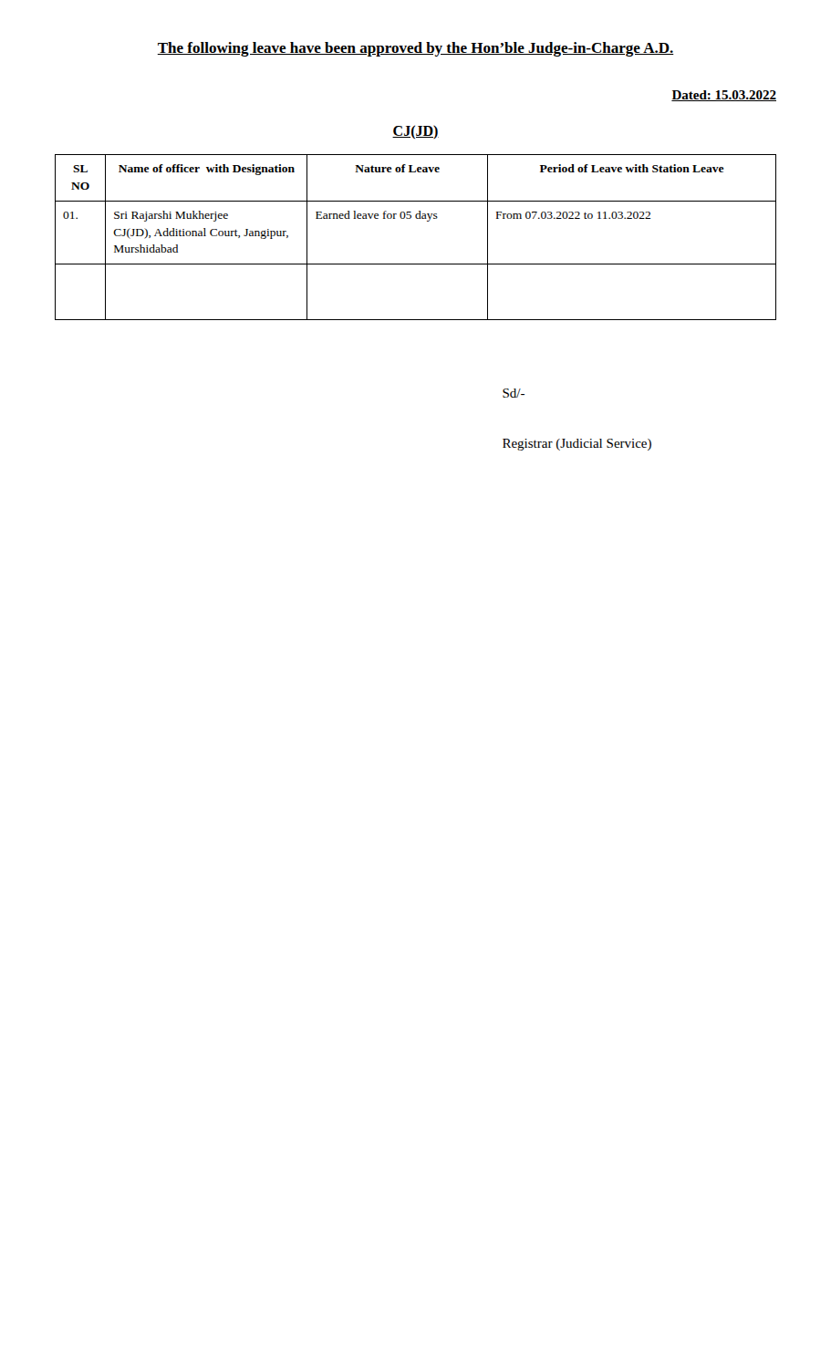The following leave have been approved by the Hon’ble Judge-in-Charge A.D.
Dated: 15.03.2022
CJ(JD)
| SL NO | Name of officer with Designation | Nature of Leave | Period of Leave with Station Leave |
| --- | --- | --- | --- |
| 01. | Sri Rajarshi Mukherjee CJ(JD), Additional Court, Jangipur, Murshidabad | Earned leave for 05 days | From 07.03.2022 to 11.03.2022 |
Sd/-
Registrar (Judicial Service)